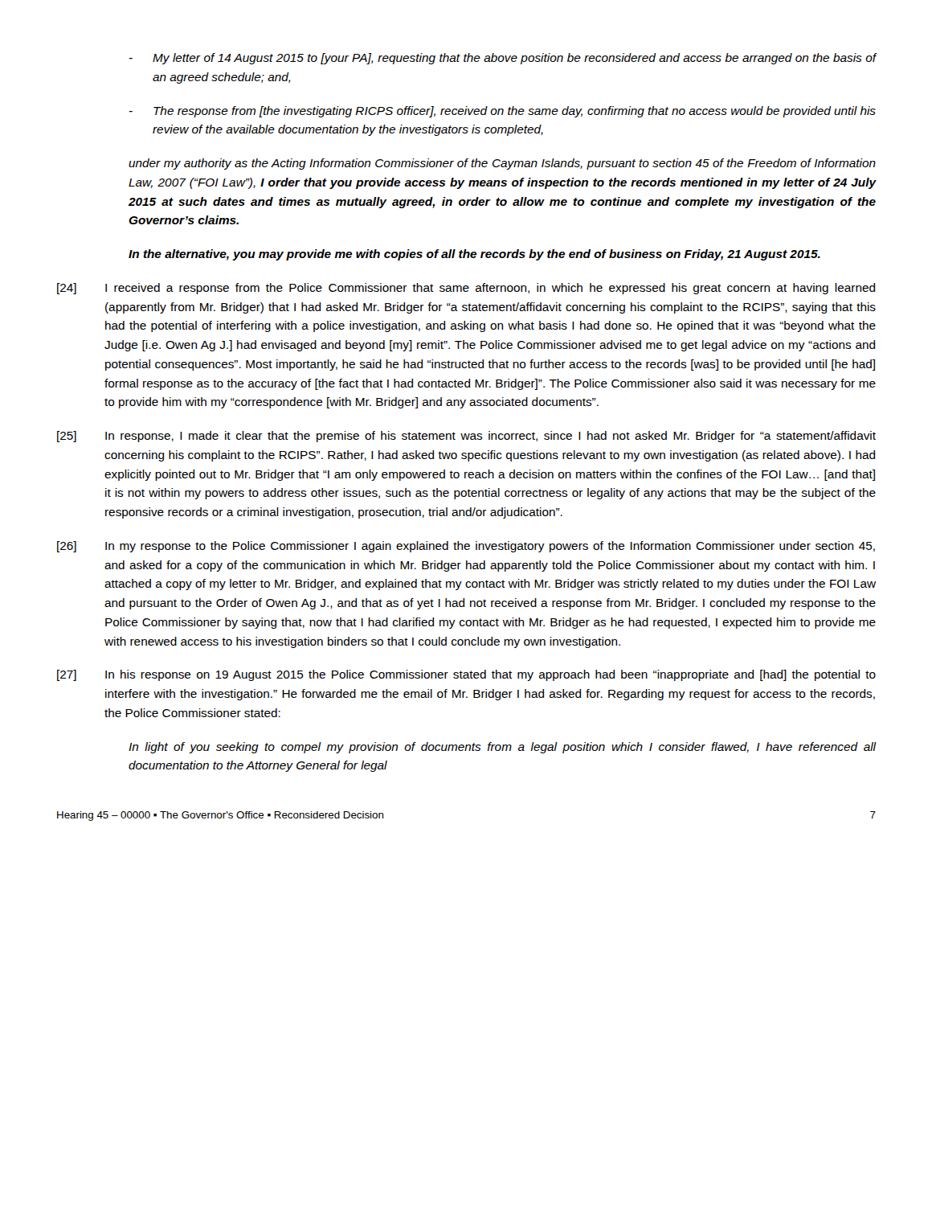-
My letter of 14 August 2015 to [your PA], requesting that the above position be reconsidered and access be arranged on the basis of an agreed schedule; and,
-
The response from [the investigating RICPS officer], received on the same day, confirming that no access would be provided until his review of the available documentation by the investigators is completed,
under my authority as the Acting Information Commissioner of the Cayman Islands, pursuant to section 45 of the Freedom of Information Law, 2007 (“FOI Law”), I order that you provide access by means of inspection to the records mentioned in my letter of 24 July 2015 at such dates and times as mutually agreed, in order to allow me to continue and complete my investigation of the Governor’s claims.
In the alternative, you may provide me with copies of all the records by the end of business on Friday, 21 August 2015.
[24]
I received a response from the Police Commissioner that same afternoon, in which he expressed his great concern at having learned (apparently from Mr. Bridger) that I had asked Mr. Bridger for “a statement/affidavit concerning his complaint to the RCIPS”, saying that this had the potential of interfering with a police investigation, and asking on what basis I had done so. He opined that it was “beyond what the Judge [i.e. Owen Ag J.] had envisaged and beyond [my] remit”. The Police Commissioner advised me to get legal advice on my “actions and potential consequences”. Most importantly, he said he had “instructed that no further access to the records [was] to be provided until [he had] formal response as to the accuracy of [the fact that I had contacted Mr. Bridger]”. The Police Commissioner also said it was necessary for me to provide him with my “correspondence [with Mr. Bridger] and any associated documents”.
[25]
In response, I made it clear that the premise of his statement was incorrect, since I had not asked Mr. Bridger for “a statement/affidavit concerning his complaint to the RCIPS”. Rather, I had asked two specific questions relevant to my own investigation (as related above). I had explicitly pointed out to Mr. Bridger that “I am only empowered to reach a decision on matters within the confines of the FOI Law… [and that] it is not within my powers to address other issues, such as the potential correctness or legality of any actions that may be the subject of the responsive records or a criminal investigation, prosecution, trial and/or adjudication”.
[26]
In my response to the Police Commissioner I again explained the investigatory powers of the Information Commissioner under section 45, and asked for a copy of the communication in which Mr. Bridger had apparently told the Police Commissioner about my contact with him. I attached a copy of my letter to Mr. Bridger, and explained that my contact with Mr. Bridger was strictly related to my duties under the FOI Law and pursuant to the Order of Owen Ag J., and that as of yet I had not received a response from Mr. Bridger. I concluded my response to the Police Commissioner by saying that, now that I had clarified my contact with Mr. Bridger as he had requested, I expected him to provide me with renewed access to his investigation binders so that I could conclude my own investigation.
[27]
In his response on 19 August 2015 the Police Commissioner stated that my approach had been “inappropriate and [had] the potential to interfere with the investigation.” He forwarded me the email of Mr. Bridger I had asked for. Regarding my request for access to the records, the Police Commissioner stated:
In light of you seeking to compel my provision of documents from a legal position which I consider flawed, I have referenced all documentation to the Attorney General for legal
Hearing 45 – 00000 ▪ The Governor's Office ▪ Reconsidered Decision
7